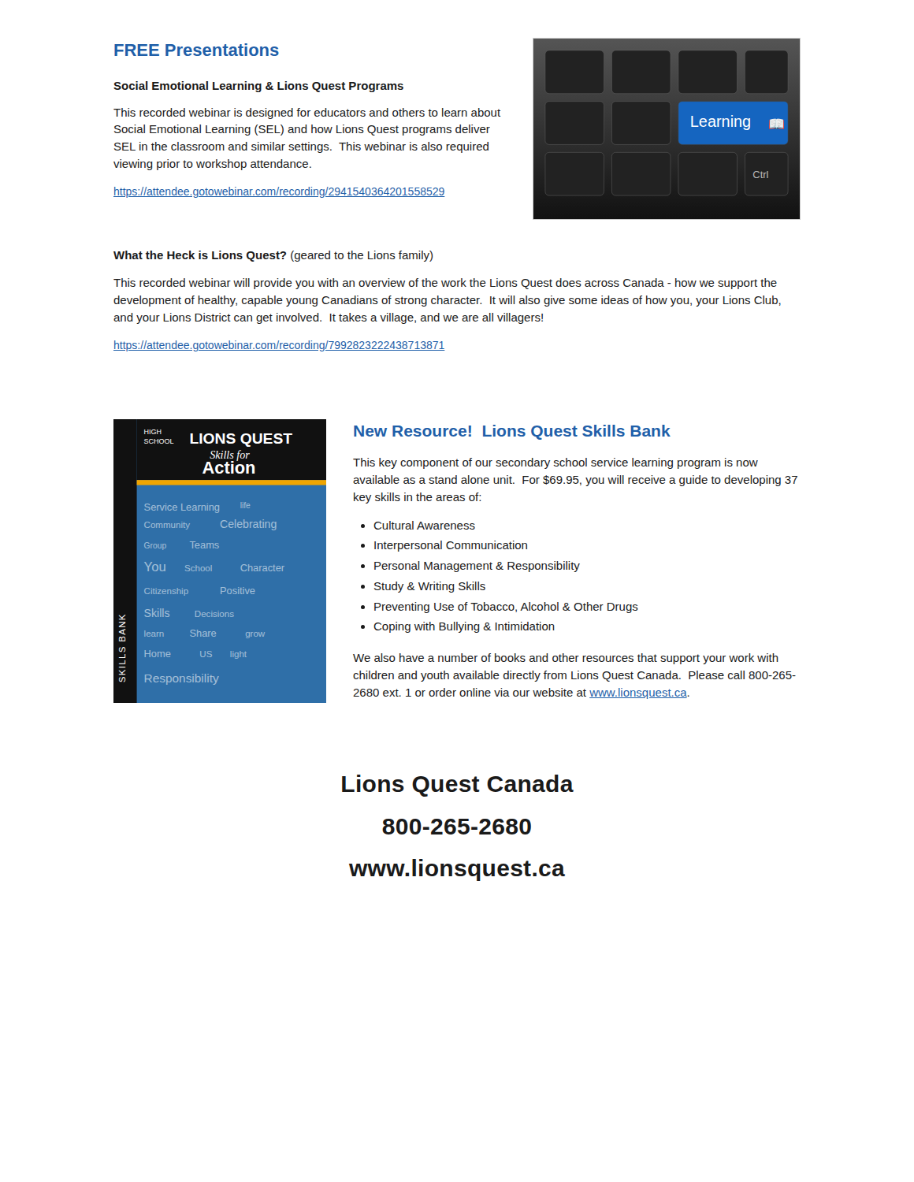FREE Presentations
Social Emotional Learning & Lions Quest Programs
This recorded webinar is designed for educators and others to learn about Social Emotional Learning (SEL) and how Lions Quest programs deliver SEL in the classroom and similar settings. This webinar is also required viewing prior to workshop attendance.
https://attendee.gotowebinar.com/recording/2941540364201558529
What the Heck is Lions Quest? (geared to the Lions family)
This recorded webinar will provide you with an overview of the work the Lions Quest does across Canada - how we support the development of healthy, capable young Canadians of strong character. It will also give some ideas of how you, your Lions Club, and your Lions District can get involved. It takes a village, and we are all villagers!
https://attendee.gotowebinar.com/recording/7992823222438713871
New Resource! Lions Quest Skills Bank
This key component of our secondary school service learning program is now available as a stand alone unit. For $69.95, you will receive a guide to developing 37 key skills in the areas of:
Cultural Awareness
Interpersonal Communication
Personal Management & Responsibility
Study & Writing Skills
Preventing Use of Tobacco, Alcohol & Other Drugs
Coping with Bullying & Intimidation
We also have a number of books and other resources that support your work with children and youth available directly from Lions Quest Canada. Please call 800-265-2680 ext. 1 or order online via our website at www.lionsquest.ca.
Lions Quest Canada
800-265-2680
www.lionsquest.ca